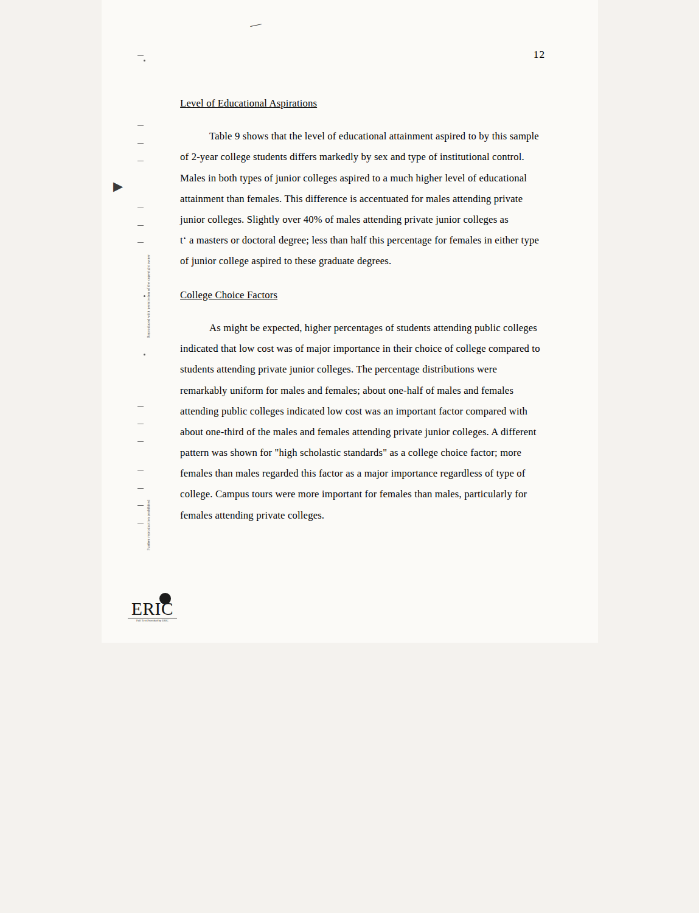—
▶
Reproduced with permission of the copyright owner
Further reproduction prohibited
12
Level of Educational Aspirations
Table 9 shows that the level of educational attainment aspired to by this sample of 2-year college students differs markedly by sex and type of institutional control. Males in both types of junior colleges aspired to a much higher level of educational attainment than females. This difference is accentuated for males attending private junior colleges. Slightly over 40% of males attending private junior colleges as t‘ a masters or doctoral degree; less than half this percentage for females in either type of junior college aspired to these graduate degrees.
College Choice Factors
As might be expected, higher percentages of students attending public colleges indicated that low cost was of major importance in their choice of college compared to students attending private junior colleges. The percentage distributions were remarkably uniform for males and females; about one-half of males and females attending public colleges indicated low cost was an important factor compared with about one-third of the males and females attending private junior colleges. A different pattern was shown for "high scholastic standards" as a college choice factor; more females than males regarded this factor as a major importance regardless of type of college. Campus tours were more important for females than males, particularly for females attending private colleges.
ERIC
Full Text Provided by ERIC